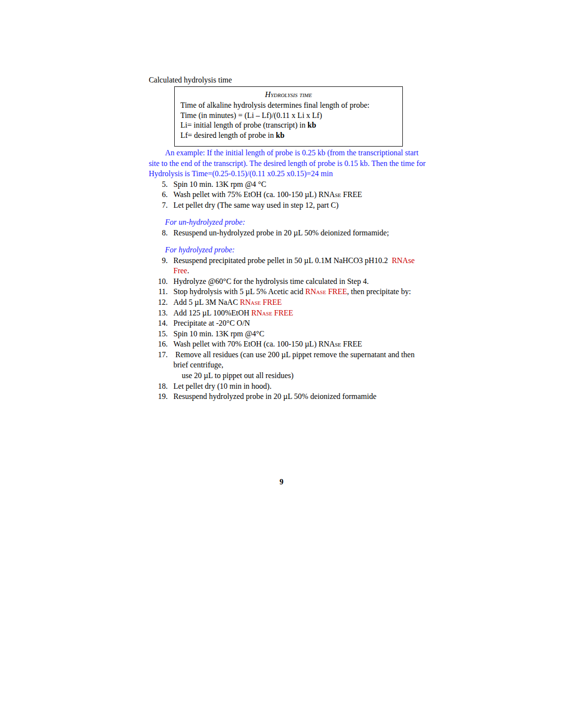Calculated hydrolysis time
Hydrolysis time
Time of alkaline hydrolysis determines final length of probe:
Time (in minutes) = (Li – Lf)/(0.11 x Li x Lf)
Li= initial length of probe (transcript) in kb
Lf= desired length of probe in kb
An example: If the initial length of probe is 0.25 kb (from the transcriptional start site to the end of the transcript). The desired length of probe is 0.15 kb. Then the time for Hydrolysis is Time=(0.25-0.15)/(0.11 x0.25 x0.15)=24 min
Spin 10 min. 13K rpm @4 °C
Wash pellet with 75% EtOH (ca. 100-150 µL) RNAse FREE
Let pellet dry (The same way used in step 12, part C)
For un-hydrolyzed probe:
Resuspend un-hydrolyzed probe in 20 µL 50% deionized formamide;
For hydrolyzed probe:
Resuspend precipitated probe pellet in 50 µL 0.1M NaHCO3 pH10.2 RNAse Free.
Hydrolyze @60°C for the hydrolysis time calculated in Step 4.
Stop hydrolysis with 5 µL 5% Acetic acid RNase FREE, then precipitate by:
Add 5 µL 3M NaAC RNase FREE
Add 125 µL 100%EtOH RNase FREE
Precipitate at -20°C O/N
Spin 10 min. 13K rpm @4°C
Wash pellet with 70% EtOH (ca. 100-150 µL) RNAse FREE
Remove all residues (can use 200 µL pippet remove the supernatant and then brief centrifuge, use 20 µL to pippet out all residues)
Let pellet dry (10 min in hood).
Resuspend hydrolyzed probe in 20 µL 50% deionized formamide
9